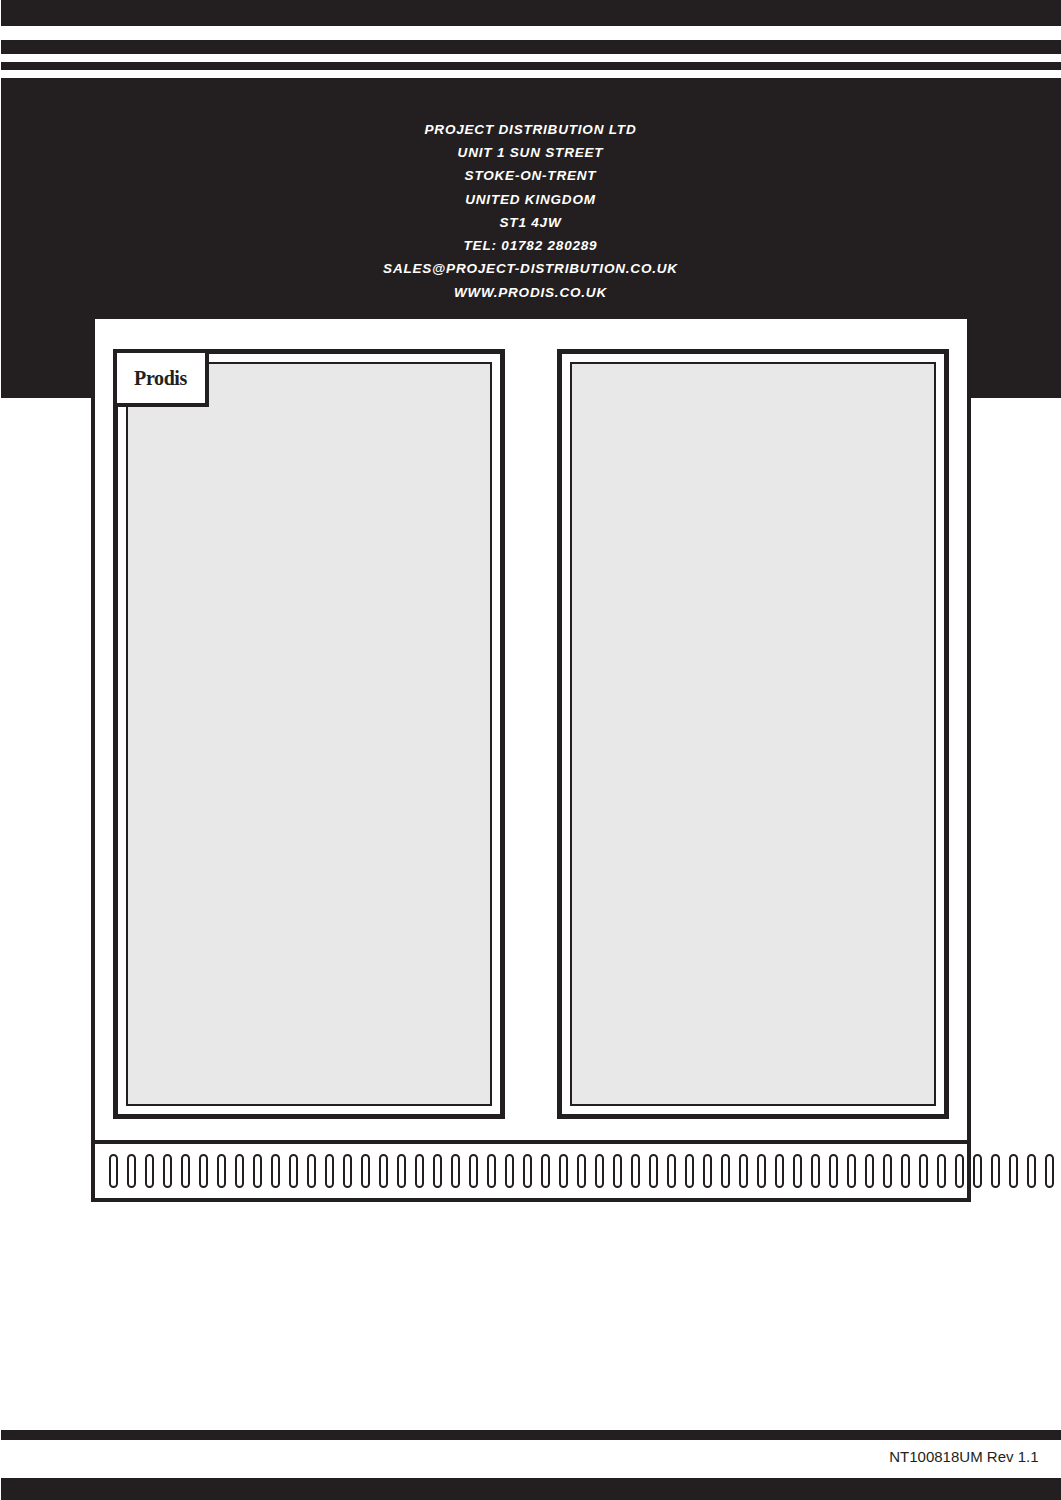PROJECT DISTRIBUTION LTD
UNIT 1 SUN STREET
STOKE-ON-TRENT
UNITED KINGDOM
ST1 4JW
TEL: 01782 280289
SALES@PROJECT-DISTRIBUTION.CO.UK
WWW.PRODIS.CO.UK
Prodis
Prodis
CE
NT100818UM Rev 1.1